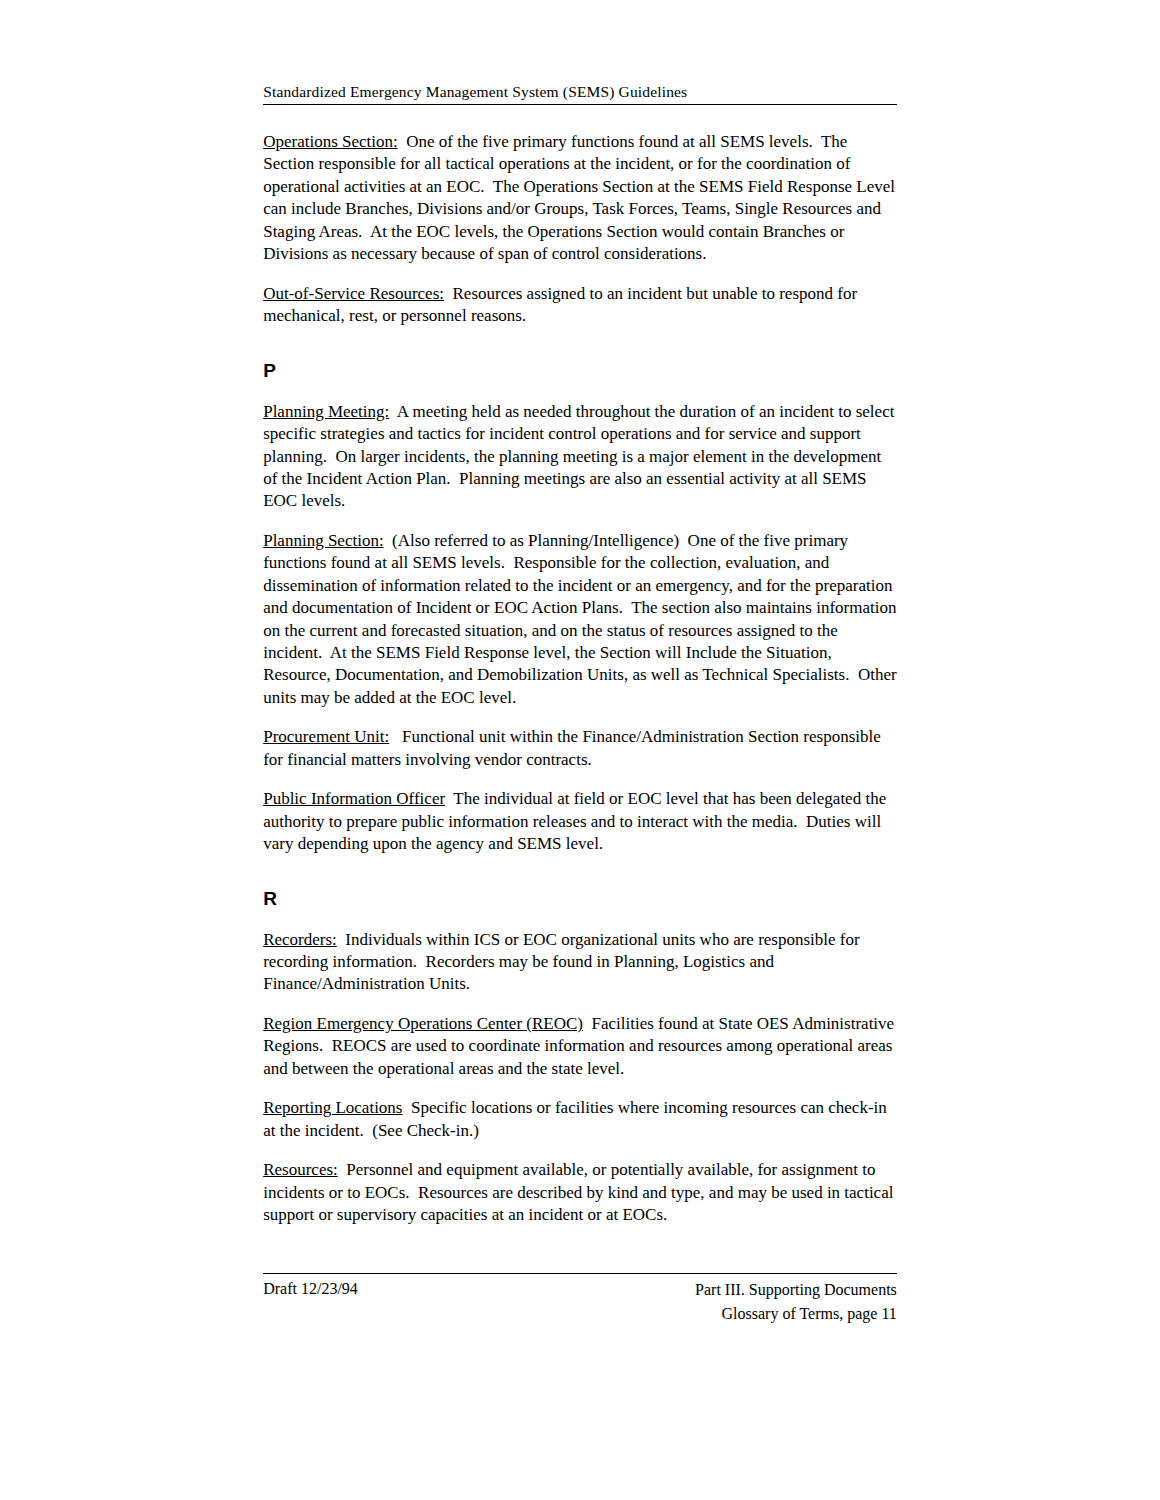Standardized Emergency Management System (SEMS) Guidelines
Operations Section: One of the five primary functions found at all SEMS levels. The Section responsible for all tactical operations at the incident, or for the coordination of operational activities at an EOC. The Operations Section at the SEMS Field Response Level can include Branches, Divisions and/or Groups, Task Forces, Teams, Single Resources and Staging Areas. At the EOC levels, the Operations Section would contain Branches or Divisions as necessary because of span of control considerations.
Out-of-Service Resources: Resources assigned to an incident but unable to respond for mechanical, rest, or personnel reasons.
P
Planning Meeting: A meeting held as needed throughout the duration of an incident to select specific strategies and tactics for incident control operations and for service and support planning. On larger incidents, the planning meeting is a major element in the development of the Incident Action Plan. Planning meetings are also an essential activity at all SEMS EOC levels.
Planning Section: (Also referred to as Planning/Intelligence) One of the five primary functions found at all SEMS levels. Responsible for the collection, evaluation, and dissemination of information related to the incident or an emergency, and for the preparation and documentation of Incident or EOC Action Plans. The section also maintains information on the current and forecasted situation, and on the status of resources assigned to the incident. At the SEMS Field Response level, the Section will Include the Situation, Resource, Documentation, and Demobilization Units, as well as Technical Specialists. Other units may be added at the EOC level.
Procurement Unit: Functional unit within the Finance/Administration Section responsible for financial matters involving vendor contracts.
Public Information Officer The individual at field or EOC level that has been delegated the authority to prepare public information releases and to interact with the media. Duties will vary depending upon the agency and SEMS level.
R
Recorders: Individuals within ICS or EOC organizational units who are responsible for recording information. Recorders may be found in Planning, Logistics and Finance/Administration Units.
Region Emergency Operations Center (REOC) Facilities found at State OES Administrative Regions. REOCS are used to coordinate information and resources among operational areas and between the operational areas and the state level.
Reporting Locations Specific locations or facilities where incoming resources can check-in at the incident. (See Check-in.)
Resources: Personnel and equipment available, or potentially available, for assignment to incidents or to EOCs. Resources are described by kind and type, and may be used in tactical support or supervisory capacities at an incident or at EOCs.
Draft 12/23/94
Part III. Supporting Documents
Glossary of Terms, page 11